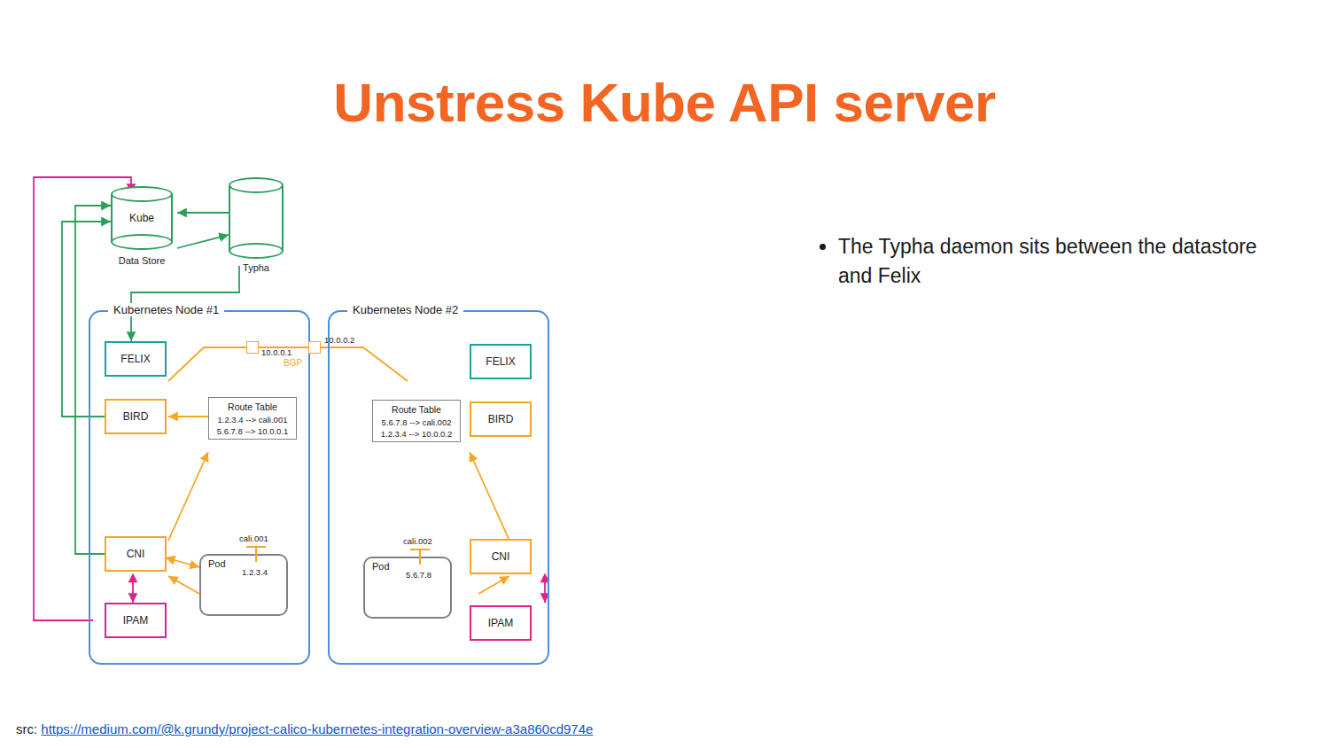Unstress Kube API server
The Typha daemon sits between the datastore and Felix
Kube
Data Store
Typha
Kubernetes Node #1
FELIX
BIRD
CNI
IPAM
Route Table
1.2.3.4 --> cali.001
5.6.7.8 --> 10.0.0.1
Pod
cali.001
1.2.3.4
10.0.0.1
10.0.0.2
BGP
Kubernetes Node #2
FELIX
BIRD
CNI
IPAM
Route Table
5.6.7.8 --> cali.002
1.2.3.4 --> 10.0.0.2
Pod
cali.002
5.6.7.8
src: https://medium.com/@k.grundy/project-calico-kubernetes-integration-overview-a3a860cd974e